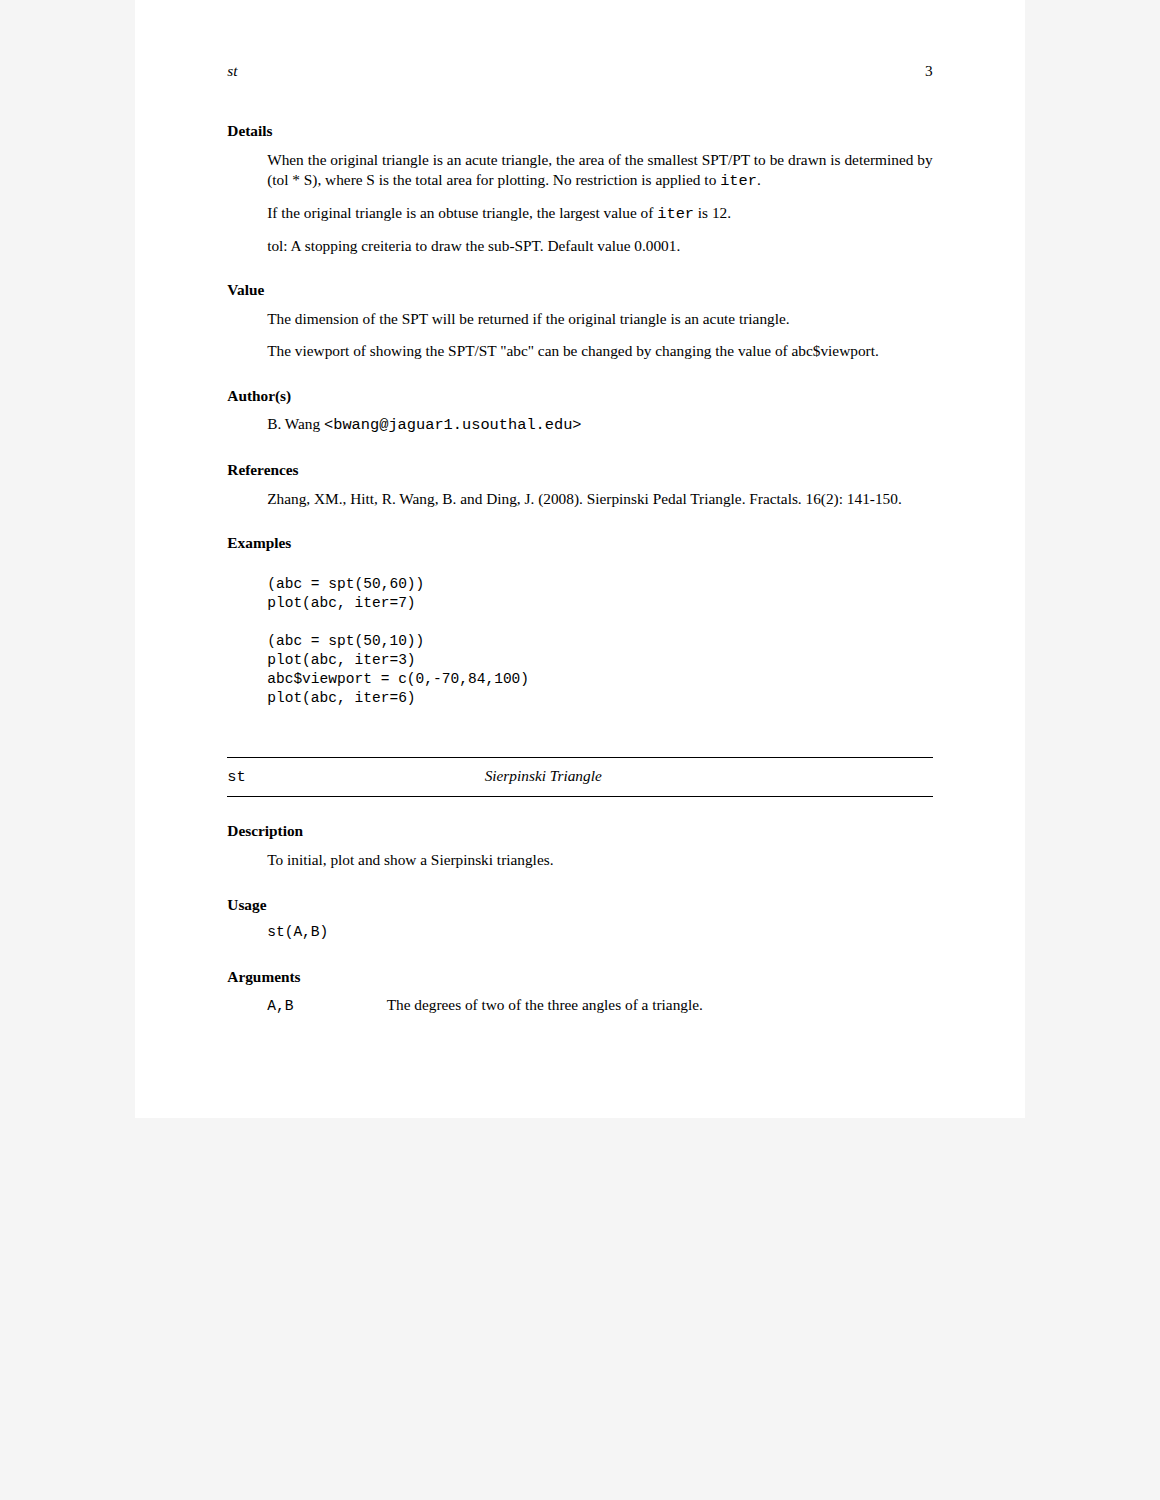st 3
Details
When the original triangle is an acute triangle, the area of the smallest SPT/PT to be drawn is determined by (tol * S), where S is the total area for plotting. No restriction is applied to iter.
If the original triangle is an obtuse triangle, the largest value of iter is 12.
tol: A stopping creiteria to draw the sub-SPT. Default value 0.0001.
Value
The dimension of the SPT will be returned if the original triangle is an acute triangle.
The viewport of showing the SPT/ST "abc" can be changed by changing the value of abc$viewport.
Author(s)
B. Wang <bwang@jaguar1.usouthal.edu>
References
Zhang, XM., Hitt, R. Wang, B. and Ding, J. (2008). Sierpinski Pedal Triangle. Fractals. 16(2): 141-150.
Examples
(abc = spt(50,60))
plot(abc, iter=7)

(abc = spt(50,10))
plot(abc, iter=3)
abc$viewport = c(0,-70,84,100)
plot(abc, iter=6)
st Sierpinski Triangle
Description
To initial, plot and show a Sierpinski triangles.
Usage
st(A,B)
Arguments
A,B
The degrees of two of the three angles of a triangle.